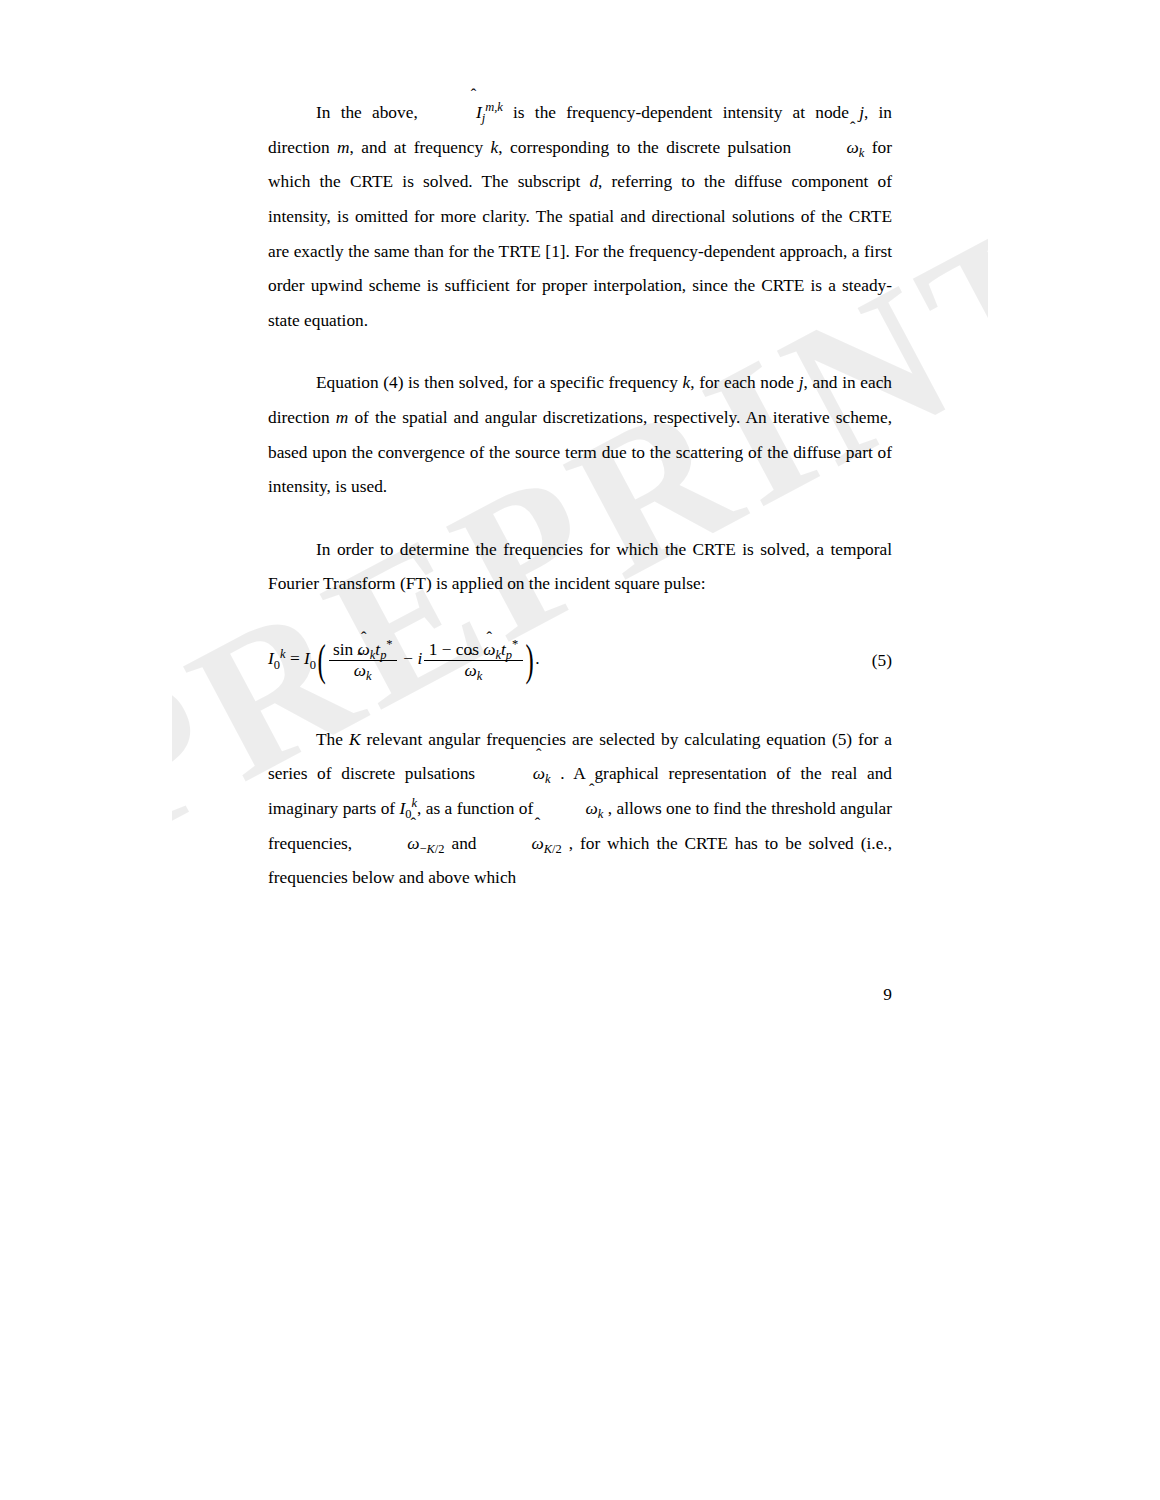PREPRINT
In the above, Ijm,k is the frequency-dependent intensity at node j, in direction m, and at frequency k, corresponding to the discrete pulsation ωk for which the CRTE is solved. The subscript d, referring to the diffuse component of intensity, is omitted for more clarity. The spatial and directional solutions of the CRTE are exactly the same than for the TRTE [1]. For the frequency-dependent approach, a first order upwind scheme is sufficient for proper interpolation, since the CRTE is a steady-state equation.
Equation (4) is then solved, for a specific frequency k, for each node j, and in each direction m of the spatial and angular discretizations, respectively. An iterative scheme, based upon the convergence of the source term due to the scattering of the diffuse part of intensity, is used.
In order to determine the frequencies for which the CRTE is solved, a temporal Fourier Transform (FT) is applied on the incident square pulse:
I0k = I0(sin ωktp*ωk − i 1 − cos ωktp*ωk). (5)
The K relevant angular frequencies are selected by calculating equation (5) for a series of discrete pulsations ωk . A graphical representation of the real and imaginary parts of I0k, as a function of ωk , allows one to find the threshold angular frequencies, ω−K/2 and ωK/2 , for which the CRTE has to be solved (i.e., frequencies below and above which
9